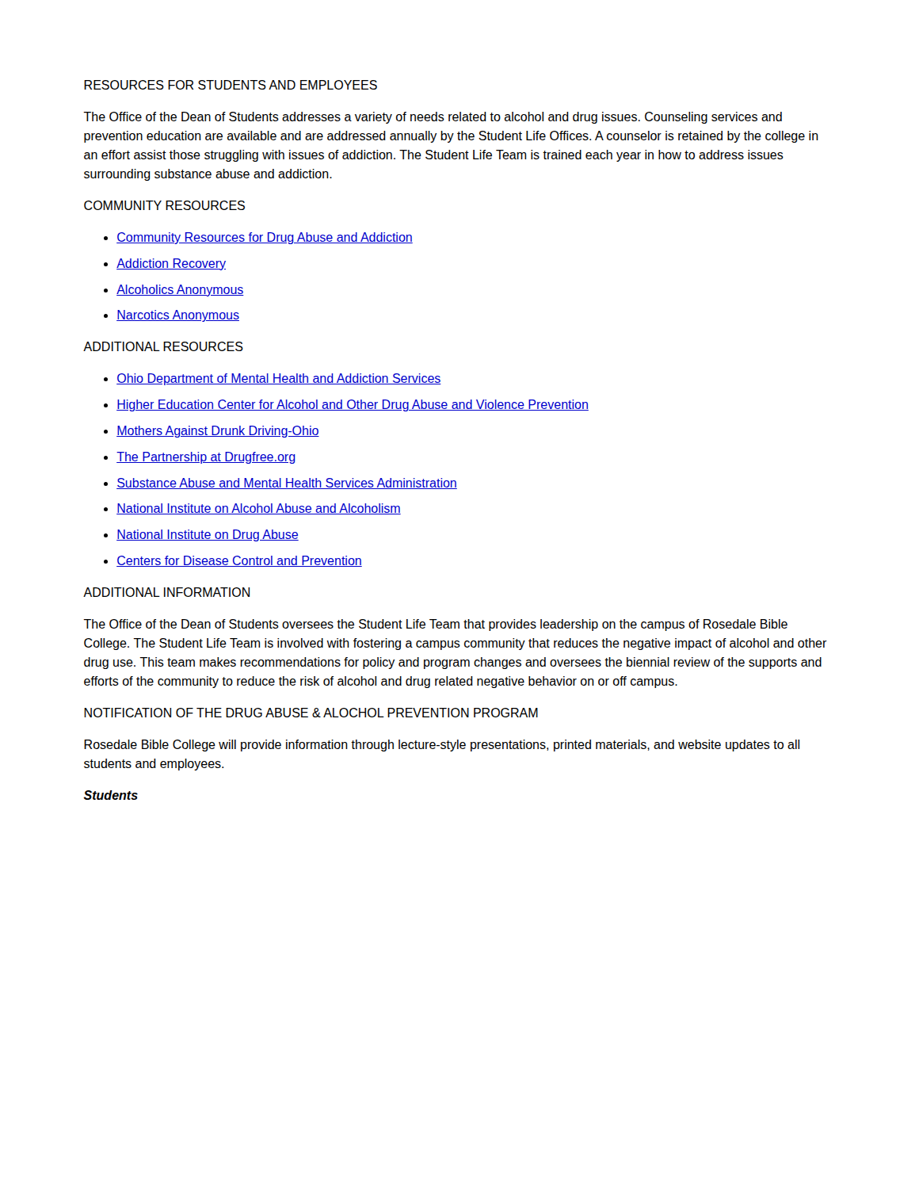RESOURCES FOR STUDENTS AND EMPLOYEES
The Office of the Dean of Students addresses a variety of needs related to alcohol and drug issues. Counseling services and prevention education are available and are addressed annually by the Student Life Offices. A counselor is retained by the college in an effort assist those struggling with issues of addiction. The Student Life Team is trained each year in how to address issues surrounding substance abuse and addiction.
COMMUNITY RESOURCES
Community Resources for Drug Abuse and Addiction
Addiction Recovery
Alcoholics Anonymous
Narcotics Anonymous
ADDITIONAL RESOURCES
Ohio Department of Mental Health and Addiction Services
Higher Education Center for Alcohol and Other Drug Abuse and Violence Prevention
Mothers Against Drunk Driving-Ohio
The Partnership at Drugfree.org
Substance Abuse and Mental Health Services Administration
National Institute on Alcohol Abuse and Alcoholism
National Institute on Drug Abuse
Centers for Disease Control and Prevention
ADDITIONAL INFORMATION
The Office of the Dean of Students oversees the Student Life Team that provides leadership on the campus of Rosedale Bible College. The Student Life Team is involved with fostering a campus community that reduces the negative impact of alcohol and other drug use. This team makes recommendations for policy and program changes and oversees the biennial review of the supports and efforts of the community to reduce the risk of alcohol and drug related negative behavior on or off campus.
NOTIFICATION OF THE DRUG ABUSE & ALOCHOL PREVENTION PROGRAM
Rosedale Bible College will provide information through lecture-style presentations, printed materials, and website updates to all students and employees.
Students